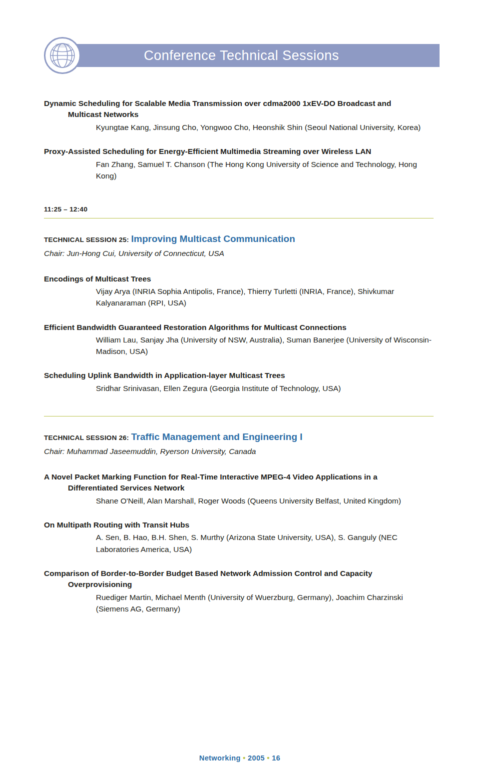Conference Technical Sessions
Dynamic Scheduling for Scalable Media Transmission over cdma2000 1xEV-DO Broadcast and Multicast Networks
Kyungtae Kang, Jinsung Cho, Yongwoo Cho, Heonshik Shin (Seoul National University, Korea)
Proxy-Assisted Scheduling for Energy-Efficient Multimedia Streaming over Wireless LAN
Fan Zhang, Samuel T. Chanson (The Hong Kong University of Science and Technology, Hong Kong)
11:25 – 12:40
TECHNICAL SESSION 25: Improving Multicast Communication
Chair: Jun-Hong Cui, University of Connecticut, USA
Encodings of Multicast Trees
Vijay Arya (INRIA Sophia Antipolis, France), Thierry Turletti (INRIA, France), Shivkumar Kalyanaraman (RPI, USA)
Efficient Bandwidth Guaranteed Restoration Algorithms for Multicast Connections
William Lau, Sanjay Jha (University of NSW, Australia), Suman Banerjee (University of Wisconsin-Madison, USA)
Scheduling Uplink Bandwidth in Application-layer Multicast Trees
Sridhar Srinivasan, Ellen Zegura (Georgia Institute of Technology, USA)
TECHNICAL SESSION 26: Traffic Management and Engineering I
Chair: Muhammad Jaseemuddin, Ryerson University, Canada
A Novel Packet Marking Function for Real-Time Interactive MPEG-4 Video Applications in a Differentiated Services Network
Shane O'Neill, Alan Marshall, Roger Woods (Queens University Belfast, United Kingdom)
On Multipath Routing with Transit Hubs
A. Sen, B. Hao, B.H. Shen, S. Murthy (Arizona State University, USA), S. Ganguly (NEC Laboratories America, USA)
Comparison of Border-to-Border Budget Based Network Admission Control and Capacity Overprovisioning
Ruediger Martin, Michael Menth (University of Wuerzburg, Germany), Joachim Charzinski (Siemens AG, Germany)
Networking • 2005 • 16